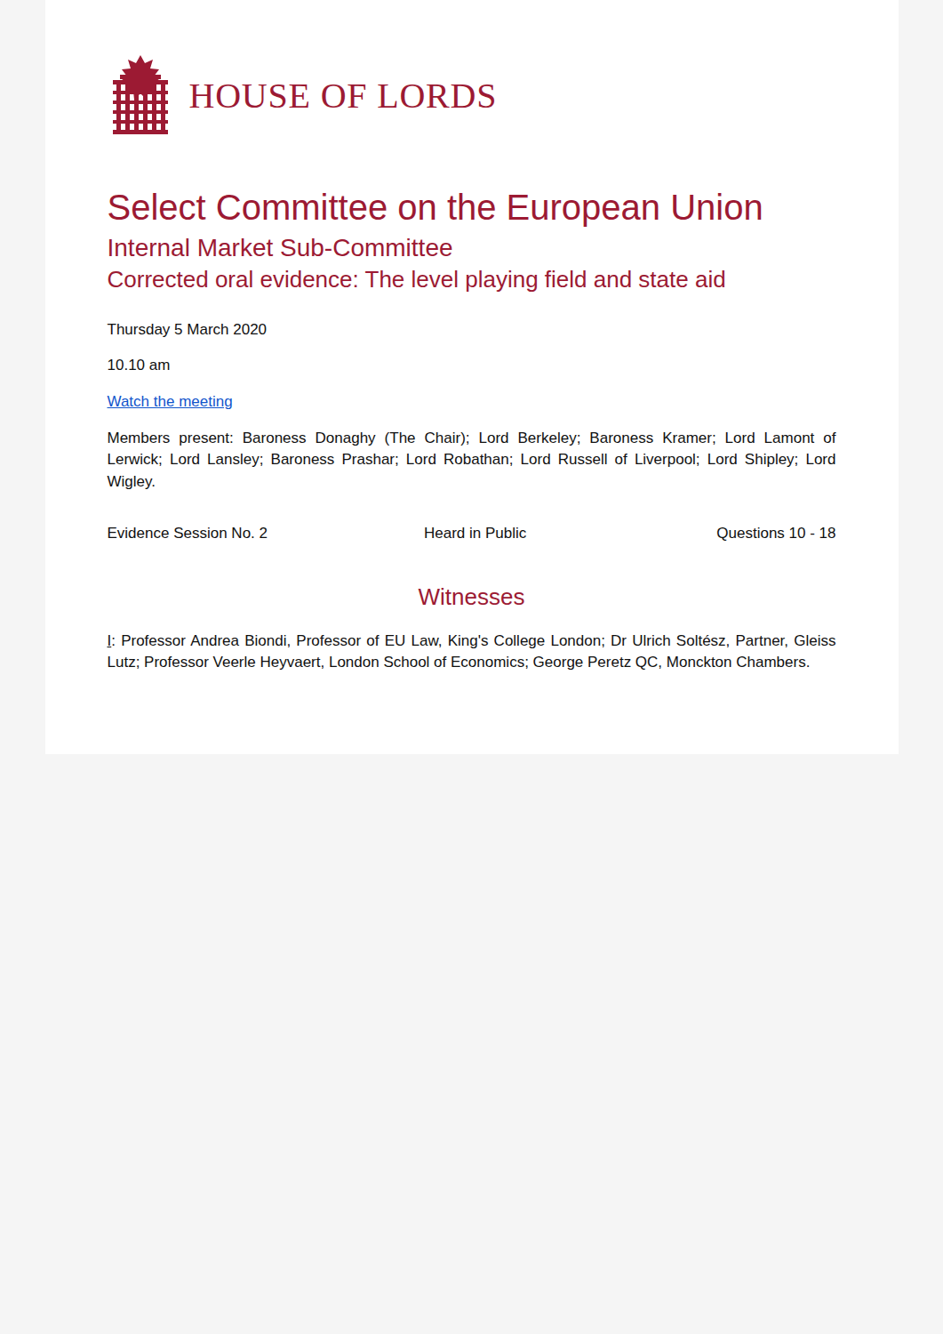HOUSE OF LORDS
Select Committee on the European Union
Internal Market Sub-Committee
Corrected oral evidence: The level playing field and state aid
Thursday 5 March 2020
10.10 am
Watch the meeting
Members present: Baroness Donaghy (The Chair); Lord Berkeley; Baroness Kramer; Lord Lamont of Lerwick; Lord Lansley; Baroness Prashar; Lord Robathan; Lord Russell of Liverpool; Lord Shipley; Lord Wigley.
| Evidence Session No. 2 | Heard in Public | Questions 10 - 18 |
Witnesses
I: Professor Andrea Biondi, Professor of EU Law, King's College London; Dr Ulrich Soltész, Partner, Gleiss Lutz; Professor Veerle Heyvaert, London School of Economics; George Peretz QC, Monckton Chambers.